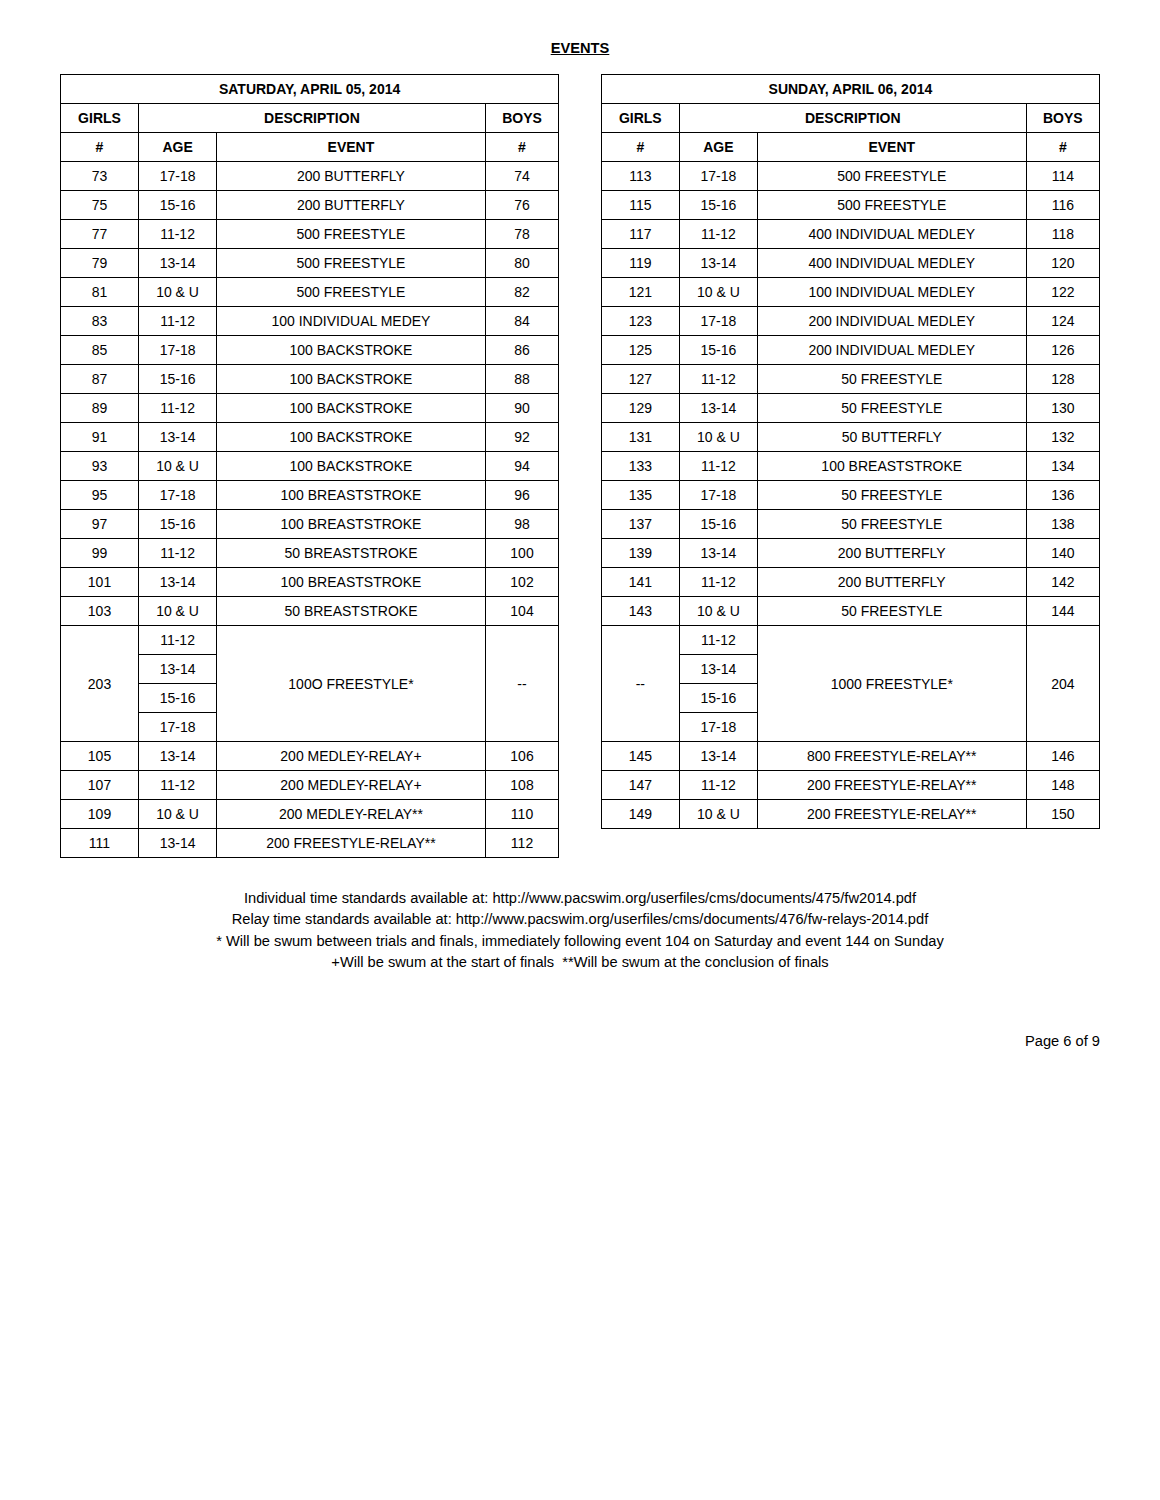EVENTS
| SATURDAY, APRIL 05, 2014 |
| --- |
| GIRLS | DESCRIPTION | BOYS |
| # | AGE | EVENT | # |
| 73 | 17-18 | 200 BUTTERFLY | 74 |
| 75 | 15-16 | 200 BUTTERFLY | 76 |
| 77 | 11-12 | 500 FREESTYLE | 78 |
| 79 | 13-14 | 500 FREESTYLE | 80 |
| 81 | 10 & U | 500 FREESTYLE | 82 |
| 83 | 11-12 | 100 INDIVIDUAL MEDEY | 84 |
| 85 | 17-18 | 100 BACKSTROKE | 86 |
| 87 | 15-16 | 100 BACKSTROKE | 88 |
| 89 | 11-12 | 100 BACKSTROKE | 90 |
| 91 | 13-14 | 100 BACKSTROKE | 92 |
| 93 | 10 & U | 100 BACKSTROKE | 94 |
| 95 | 17-18 | 100 BREASTSTROKE | 96 |
| 97 | 15-16 | 100 BREASTSTROKE | 98 |
| 99 | 11-12 | 50 BREASTSTROKE | 100 |
| 101 | 13-14 | 100 BREASTSTROKE | 102 |
| 103 | 10 & U | 50 BREASTSTROKE | 104 |
| 203 | 11-12 | 100O FREESTYLE* | -- |
| 13-14 |
| 15-16 |
| 17-18 |
| 105 | 13-14 | 200 MEDLEY-RELAY+ | 106 |
| 107 | 11-12 | 200 MEDLEY-RELAY+ | 108 |
| 109 | 10 & U | 200 MEDLEY-RELAY** | 110 |
| 111 | 13-14 | 200 FREESTYLE-RELAY** | 112 |
| SUNDAY, APRIL 06, 2014 |
| --- |
| GIRLS | DESCRIPTION | BOYS |
| # | AGE | EVENT | # |
| 113 | 17-18 | 500 FREESTYLE | 114 |
| 115 | 15-16 | 500 FREESTYLE | 116 |
| 117 | 11-12 | 400 INDIVIDUAL MEDLEY | 118 |
| 119 | 13-14 | 400 INDIVIDUAL MEDLEY | 120 |
| 121 | 10 & U | 100 INDIVIDUAL MEDLEY | 122 |
| 123 | 17-18 | 200 INDIVIDUAL MEDLEY | 124 |
| 125 | 15-16 | 200 INDIVIDUAL MEDLEY | 126 |
| 127 | 11-12 | 50 FREESTYLE | 128 |
| 129 | 13-14 | 50 FREESTYLE | 130 |
| 131 | 10 & U | 50 BUTTERFLY | 132 |
| 133 | 11-12 | 100 BREASTSTROKE | 134 |
| 135 | 17-18 | 50 FREESTYLE | 136 |
| 137 | 15-16 | 50 FREESTYLE | 138 |
| 139 | 13-14 | 200 BUTTERFLY | 140 |
| 141 | 11-12 | 200 BUTTERFLY | 142 |
| 143 | 10 & U | 50 FREESTYLE | 144 |
| -- | 11-12 | 1000 FREESTYLE* | 204 |
| 13-14 |
| 15-16 |
| 17-18 |
| 145 | 13-14 | 800 FREESTYLE-RELAY** | 146 |
| 147 | 11-12 | 200 FREESTYLE-RELAY** | 148 |
| 149 | 10 & U | 200 FREESTYLE-RELAY** | 150 |
Individual time standards available at: http://www.pacswim.org/userfiles/cms/documents/475/fw2014.pdf
Relay time standards available at: http://www.pacswim.org/userfiles/cms/documents/476/fw-relays-2014.pdf
* Will be swum between trials and finals, immediately following event 104 on Saturday and event 144 on Sunday
+Will be swum at the start of finals **Will be swum at the conclusion of finals
Page 6 of 9